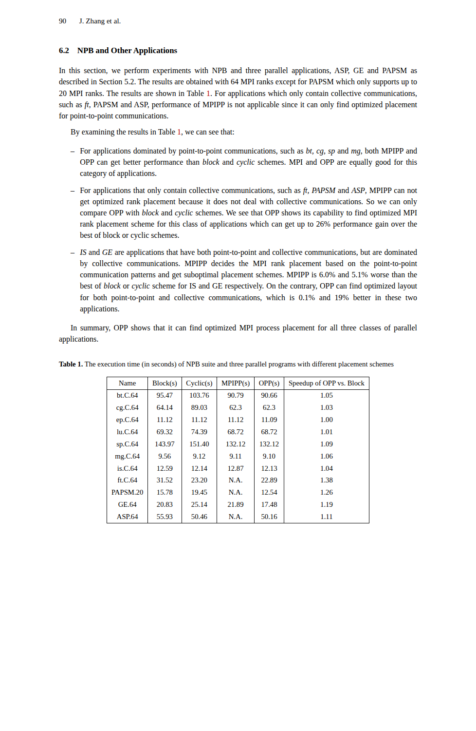90 J. Zhang et al.
6.2 NPB and Other Applications
In this section, we perform experiments with NPB and three parallel applications, ASP, GE and PAPSM as described in Section 5.2. The results are obtained with 64 MPI ranks except for PAPSM which only supports up to 20 MPI ranks. The results are shown in Table 1. For applications which only contain collective communications, such as ft, PAPSM and ASP, performance of MPIPP is not applicable since it can only find optimized placement for point-to-point communications.
By examining the results in Table 1, we can see that:
For applications dominated by point-to-point communications, such as bt, cg, sp and mg, both MPIPP and OPP can get better performance than block and cyclic schemes. MPI and OPP are equally good for this category of applications.
For applications that only contain collective communications, such as ft, PAPSM and ASP, MPIPP can not get optimized rank placement because it does not deal with collective communications. So we can only compare OPP with block and cyclic schemes. We see that OPP shows its capability to find optimized MPI rank placement scheme for this class of applications which can get up to 26% performance gain over the best of block or cyclic schemes.
IS and GE are applications that have both point-to-point and collective communications, but are dominated by collective communications. MPIPP decides the MPI rank placement based on the point-to-point communication patterns and get suboptimal placement schemes. MPIPP is 6.0% and 5.1% worse than the best of block or cyclic scheme for IS and GE respectively. On the contrary, OPP can find optimized layout for both point-to-point and collective communications, which is 0.1% and 19% better in these two applications.
In summary, OPP shows that it can find optimized MPI process placement for all three classes of parallel applications.
Table 1. The execution time (in seconds) of NPB suite and three parallel programs with different placement schemes
| Name | Block(s) | Cyclic(s) | MPIPP(s) | OPP(s) | Speedup of OPP vs. Block |
| --- | --- | --- | --- | --- | --- |
| bt.C.64 | 95.47 | 103.76 | 90.79 | 90.66 | 1.05 |
| cg.C.64 | 64.14 | 89.03 | 62.3 | 62.3 | 1.03 |
| ep.C.64 | 11.12 | 11.12 | 11.12 | 11.09 | 1.00 |
| lu.C.64 | 69.32 | 74.39 | 68.72 | 68.72 | 1.01 |
| sp.C.64 | 143.97 | 151.40 | 132.12 | 132.12 | 1.09 |
| mg.C.64 | 9.56 | 9.12 | 9.11 | 9.10 | 1.06 |
| is.C.64 | 12.59 | 12.14 | 12.87 | 12.13 | 1.04 |
| ft.C.64 | 31.52 | 23.20 | N.A. | 22.89 | 1.38 |
| PAPSM.20 | 15.78 | 19.45 | N.A. | 12.54 | 1.26 |
| GE.64 | 20.83 | 25.14 | 21.89 | 17.48 | 1.19 |
| ASP.64 | 55.93 | 50.46 | N.A. | 50.16 | 1.11 |